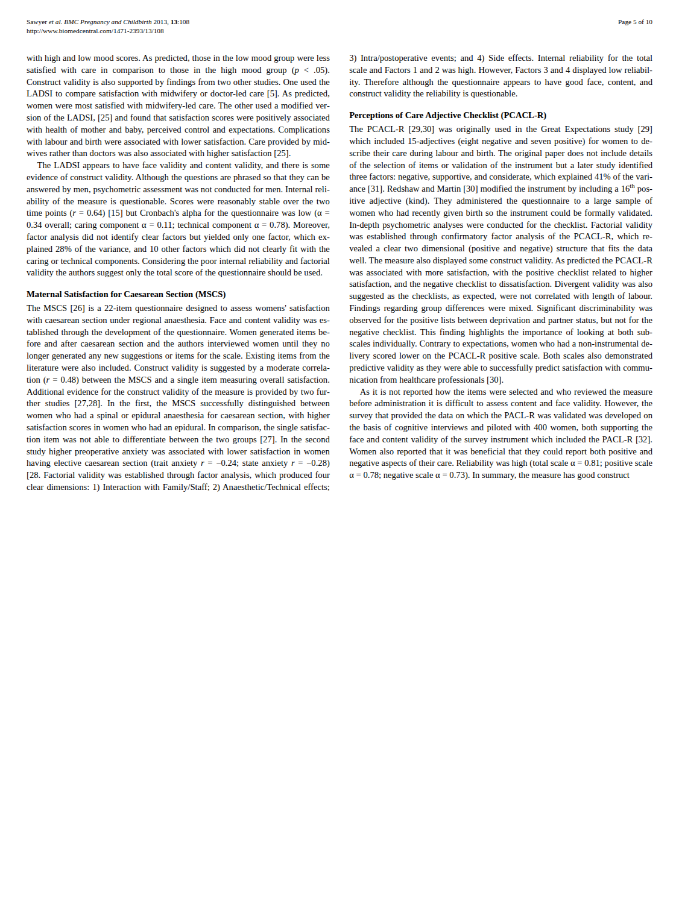Sawyer et al. BMC Pregnancy and Childbirth 2013, 13:108
http://www.biomedcentral.com/1471-2393/13/108
Page 5 of 10
with high and low mood scores. As predicted, those in the low mood group were less satisfied with care in comparison to those in the high mood group (p < .05). Construct validity is also supported by findings from two other studies. One used the LADSI to compare satisfaction with midwifery or doctor-led care [5]. As predicted, women were most satisfied with midwifery-led care. The other used a modified version of the LADSI, [25] and found that satisfaction scores were positively associated with health of mother and baby, perceived control and expectations. Complications with labour and birth were associated with lower satisfaction. Care provided by midwives rather than doctors was also associated with higher satisfaction [25].
The LADSI appears to have face validity and content validity, and there is some evidence of construct validity. Although the questions are phrased so that they can be answered by men, psychometric assessment was not conducted for men. Internal reliability of the measure is questionable. Scores were reasonably stable over the two time points (r = 0.64) [15] but Cronbach's alpha for the questionnaire was low (α = 0.34 overall; caring component α = 0.11; technical component α = 0.78). Moreover, factor analysis did not identify clear factors but yielded only one factor, which explained 28% of the variance, and 10 other factors which did not clearly fit with the caring or technical components. Considering the poor internal reliability and factorial validity the authors suggest only the total score of the questionnaire should be used.
Maternal Satisfaction for Caesarean Section (MSCS)
The MSCS [26] is a 22-item questionnaire designed to assess womens' satisfaction with caesarean section under regional anaesthesia. Face and content validity was established through the development of the questionnaire. Women generated items before and after caesarean section and the authors interviewed women until they no longer generated any new suggestions or items for the scale. Existing items from the literature were also included. Construct validity is suggested by a moderate correlation (r = 0.48) between the MSCS and a single item measuring overall satisfaction. Additional evidence for the construct validity of the measure is provided by two further studies [27,28]. In the first, the MSCS successfully distinguished between women who had a spinal or epidural anaesthesia for caesarean section, with higher satisfaction scores in women who had an epidural. In comparison, the single satisfaction item was not able to differentiate between the two groups [27]. In the second study higher preoperative anxiety was associated with lower satisfaction in women having elective caesarean section (trait anxiety r = −0.24; state anxiety r = −0.28) [28. Factorial validity was established through factor analysis, which produced four clear dimensions: 1) Interaction with Family/Staff; 2) Anaesthetic/Technical effects; 3) Intra/postoperative events; and 4) Side effects. Internal reliability for the total scale and Factors 1 and 2 was high. However, Factors 3 and 4 displayed low reliability. Therefore although the questionnaire appears to have good face, content, and construct validity the reliability is questionable.
Perceptions of Care Adjective Checklist (PCACL-R)
The PCACL-R [29,30] was originally used in the Great Expectations study [29] which included 15-adjectives (eight negative and seven positive) for women to describe their care during labour and birth. The original paper does not include details of the selection of items or validation of the instrument but a later study identified three factors: negative, supportive, and considerate, which explained 41% of the variance [31]. Redshaw and Martin [30] modified the instrument by including a 16th positive adjective (kind). They administered the questionnaire to a large sample of women who had recently given birth so the instrument could be formally validated. In-depth psychometric analyses were conducted for the checklist. Factorial validity was established through confirmatory factor analysis of the PCACL-R, which revealed a clear two dimensional (positive and negative) structure that fits the data well. The measure also displayed some construct validity. As predicted the PCACL-R was associated with more satisfaction, with the positive checklist related to higher satisfaction, and the negative checklist to dissatisfaction. Divergent validity was also suggested as the checklists, as expected, were not correlated with length of labour. Findings regarding group differences were mixed. Significant discriminability was observed for the positive lists between deprivation and partner status, but not for the negative checklist. This finding highlights the importance of looking at both subscales individually. Contrary to expectations, women who had a non-instrumental delivery scored lower on the PCACL-R positive scale. Both scales also demonstrated predictive validity as they were able to successfully predict satisfaction with communication from healthcare professionals [30].
As it is not reported how the items were selected and who reviewed the measure before administration it is difficult to assess content and face validity. However, the survey that provided the data on which the PACL-R was validated was developed on the basis of cognitive interviews and piloted with 400 women, both supporting the face and content validity of the survey instrument which included the PACL-R [32]. Women also reported that it was beneficial that they could report both positive and negative aspects of their care. Reliability was high (total scale α = 0.81; positive scale α = 0.78; negative scale α = 0.73). In summary, the measure has good construct